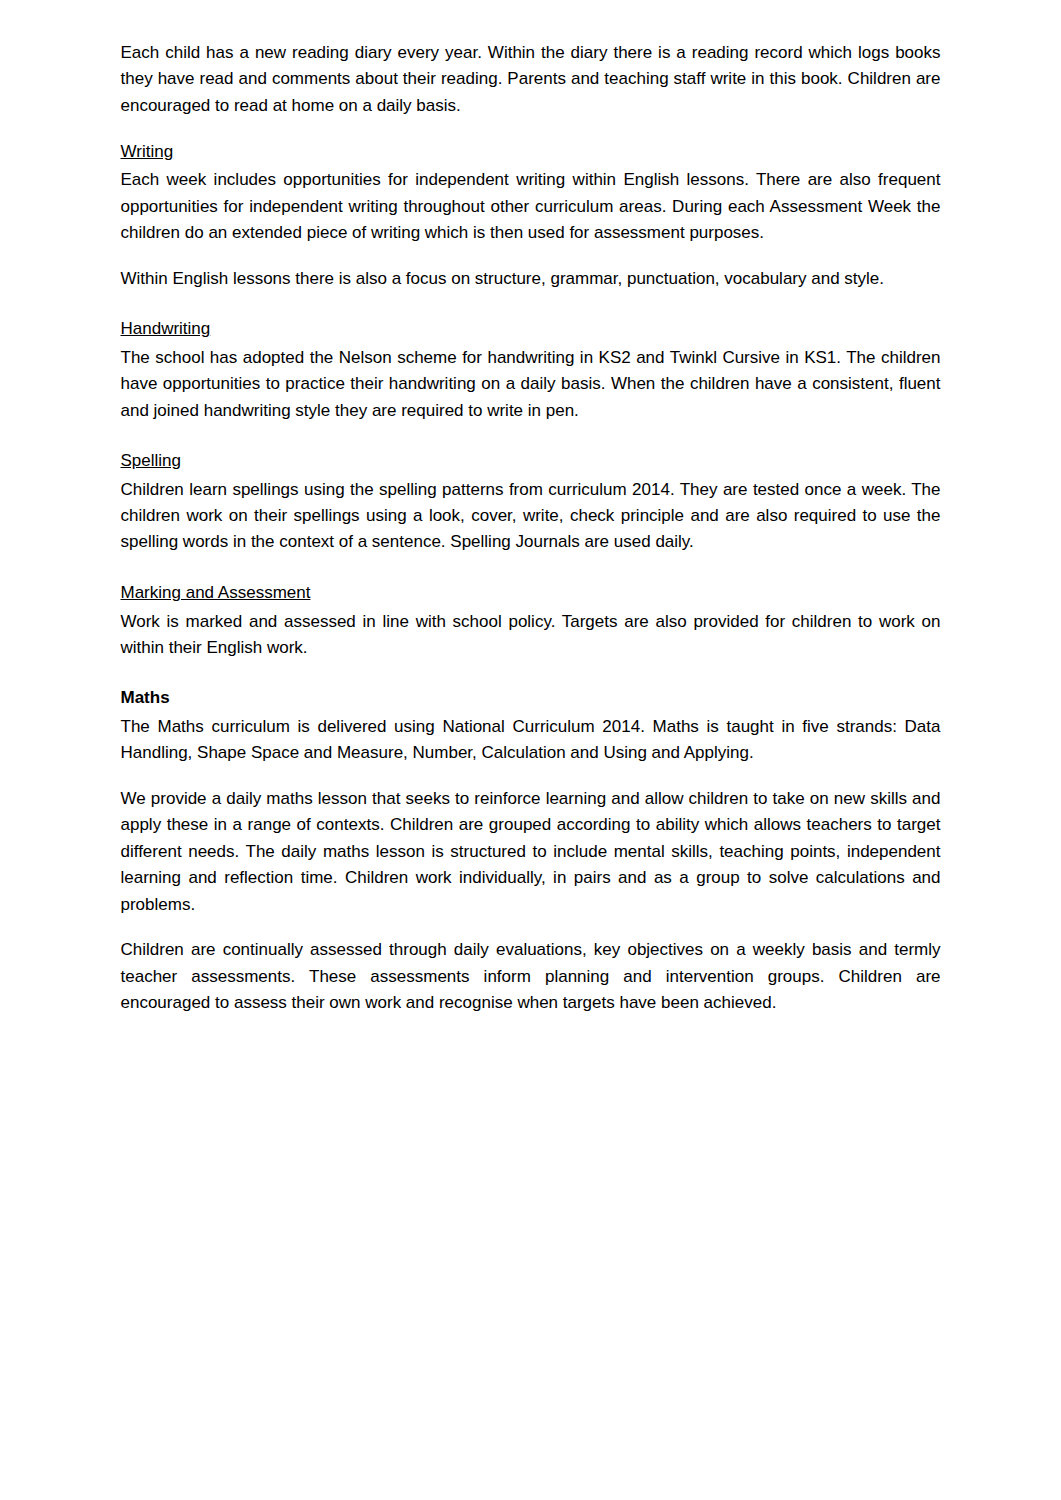Each child has a new reading diary every year. Within the diary there is a reading record which logs books they have read and comments about their reading. Parents and teaching staff write in this book. Children are encouraged to read at home on a daily basis.
Writing
Each week includes opportunities for independent writing within English lessons. There are also frequent opportunities for independent writing throughout other curriculum areas. During each Assessment Week the children do an extended piece of writing which is then used for assessment purposes.
Within English lessons there is also a focus on structure, grammar, punctuation, vocabulary and style.
Handwriting
The school has adopted the Nelson scheme for handwriting in KS2 and Twinkl Cursive in KS1. The children have opportunities to practice their handwriting on a daily basis. When the children have a consistent, fluent and joined handwriting style they are required to write in pen.
Spelling
Children learn spellings using the spelling patterns from curriculum 2014. They are tested once a week. The children work on their spellings using a look, cover, write, check principle and are also required to use the spelling words in the context of a sentence. Spelling Journals are used daily.
Marking and Assessment
Work is marked and assessed in line with school policy. Targets are also provided for children to work on within their English work.
Maths
The Maths curriculum is delivered using National Curriculum 2014. Maths is taught in five strands: Data Handling, Shape Space and Measure, Number, Calculation and Using and Applying.
We provide a daily maths lesson that seeks to reinforce learning and allow children to take on new skills and apply these in a range of contexts. Children are grouped according to ability which allows teachers to target different needs. The daily maths lesson is structured to include mental skills, teaching points, independent learning and reflection time. Children work individually, in pairs and as a group to solve calculations and problems.
Children are continually assessed through daily evaluations, key objectives on a weekly basis and termly teacher assessments. These assessments inform planning and intervention groups. Children are encouraged to assess their own work and recognise when targets have been achieved.